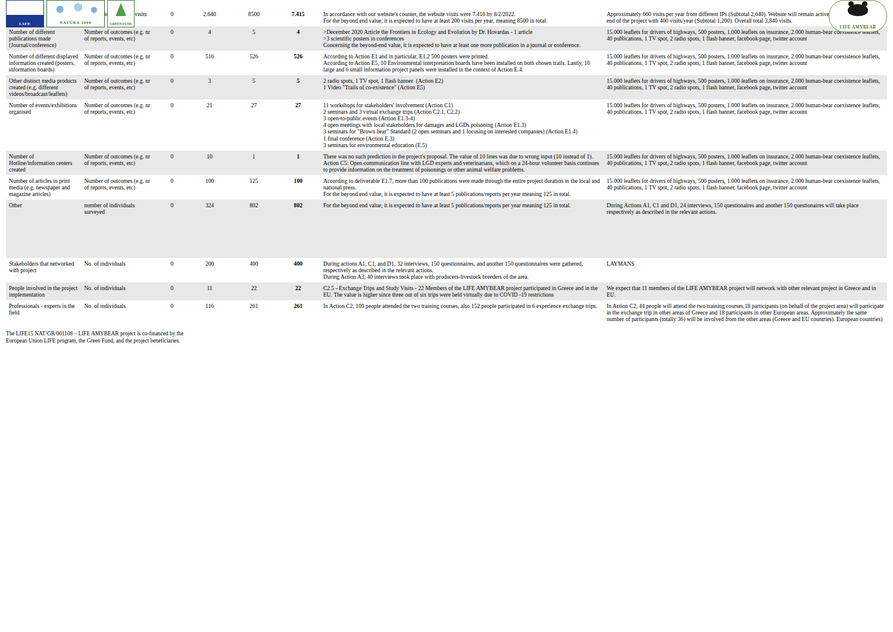LIFE
NATURA 2000
GREEN FUND
LIFE AMYBEAR
| (website) | No of unique website visits | 0 | 2.640 | 8500 | 7.415 | In accordance with our website's counter, the website visits were 7.410 by 8/2/2022. For the beyond end value, it is expected to have at least 200 visits per year, meaning 8500 in total. | Approximately 660 visits per year from different IPs (Subtotal 2,640). Website will remain active for 3 years after the end of the project with 400 visits/year (Subtotal 1,200). Overall total 3,840 visits. |
| Number of different publications made (Journal/conference) | Number of outcomes (e.g. nr of reports, events, etc) | 0 | 4 | 5 | 4 | >December 2020 Article the Frontiers in Ecology and Evolution by Dr. Hovardas - 1 article >3 scientific posters in conferences Concerning the beyond-end value, it is expected to have at least one more publication in a journal or conference. | 15.000 leaflets for drivers of highways, 500 posters, 1.000 leaflets on insurance, 2.000 human-bear coexistence leaflets, 40 publications, 1 TV spot, 2 radio spots, 1 flash banner, facebook page, twitter account |
| Number of different displayed information created (posters, information boards) | Number of outcomes (e.g. nr of reports, events, etc) | 0 | 516 | 526 | 526 | According to Action E1 and in particular, E1.2 500 posters were printed. According to Action E5, 10 Environmental interpretation boards have been installed on both chosen trails. Lastly, 10 large and 6 small information project panels were installed in the context of Action E.4. | 15.000 leaflets for drivers of highways, 500 posters, 1.000 leaflets on insurance, 2.000 human-bear coexistence leaflets, 40 publications, 1 TV spot, 2 radio spots, 1 flash banner, facebook page, twitter account |
| Other distinct media products created (e.g. different videos/broadcast/leaflets) | Number of outcomes (e.g. nr of reports, events, etc) | 0 | 3 | 5 | 5 | 2 radio spots, 1 TV spot, 1 flash banner (Action E2) 1 Video "Trails of co-existence" (Action E5) | 15.000 leaflets for drivers of highways, 500 posters, 1.000 leaflets on insurance, 2.000 human-bear coexistence leaflets, 40 publications, 1 TV spot, 2 radio spots, 1 flash banner, facebook page, twitter account |
| Number of events/exhibitions organised | Number of outcomes (e.g. nr of reports, events, etc) | 0 | 21 | 27 | 27 | 11 workshops for stakeholders' involvement (Action C1) 2 seminars and 3 virtual exchange trips (Action C2.1, C2.2) 3 open-to-public events (Action E1.3-4) 4 open meetings with local stakeholders for damages and LGDs poisoning (Action E1.3) 3 seminars for "Brown bear" Standard (2 open seminars and 1 focusing on interested companies) (Action E1.4) 1 final conference (Action E.3) 3 seminars for environmental education (E.5) | 15.000 leaflets for drivers of highways, 500 posters, 1.000 leaflets on insurance, 2.000 human-bear coexistence leaflets, 40 publications, 1 TV spot, 2 radio spots, 1 flash banner, facebook page, twitter account |
| Number of Hotline/information centers created | Number of outcomes (e.g. nr of reports, events, etc) | 0 | 10 | 1 | 1 | There was no such prediction in the project's proposal. The value of 10 lines was due to wrong input (10 instead of 1). Action C5: Open communication line with LGD experts and veterinarians, which on a 24-hour volunteer basis continues to provide information on the treatment of poisonings or other animal welfare problems. | 15.000 leaflets for drivers of highways, 500 posters, 1.000 leaflets on insurance, 2.000 human-bear coexistence leaflets, 40 publications, 1 TV spot, 2 radio spots, 1 flash banner, facebook page, twitter account |
| Number of articles in print media (e.g. newspaper and magazine articles) | Number of outcomes (e.g. nr of reports, events, etc) | 0 | 100 | 125 | 100 | According to deliverable E1.7, more than 100 publications were made through the entire project duration in the local and national press. For the beyond end value, it is expected to have at least 5 publications/reports per year meaning 125 in total. | 15.000 leaflets for drivers of highways, 500 posters, 1.000 leaflets on insurance, 2.000 human-bear coexistence leaflets, 40 publications, 1 TV spot, 2 radio spots, 1 flash banner, facebook page, twitter account |
| Other | number of individuals surveyed | 0 | 324 | 802 | 802 | For the beyond end value, it is expected to have at least 5 publications/reports per year meaning 125 in total. | During Actions A1, C1 and D1, 24 interviews, 150 questionaires and another 150 questionaires will take place respectively as described in the relevant actions. |
| Stakeholders that networked with project | No. of individuals | 0 | 200 | 400 | 400 | During actions A1, C1, and D1, 32 interviews, 150 questionnaires, and another 150 questionnaires were gathered, respectively as described in the relevant actions. During Action A3, 40 interviews took place with producers-livestock breeders of the area. | LAYMANS |
| People involved in the project implementation | No. of individuals | 0 | 11 | 22 | 22 | C2.5 - Exchange Trips and Study Visits - 22 Members of the LIFE AMYBEAR project participated in Greece and in the EU. The value is higher since three out of six trips were held virtually due to COVID -19 restrictions | We expect that 11 members of the LIFE AMYBEAR project will network with other relevant project in Greece and in EU. |
| Professionals - experts in the field | No. of individuals | 0 | 116 | 261 | 261 | In Action C2, 109 people attended the two training courses, also 152 people participated in 6 experience exchange trips. | In Action C2, 44 people will attend the two training courses,18 participants (on behalf of the project area) will participate in the exchange trip in other areas of Greece and 18 participants in other European areas. Approximately the same number of participants (totally 36) will be involved from the other areas (Greece and EU countries). European countries) |
The LIFE15 NAT/GR/001108 – LIFE AMYBEAR project is co-financed by the
European Union LIFE program, the Green Fund, and the project beneficiaries.